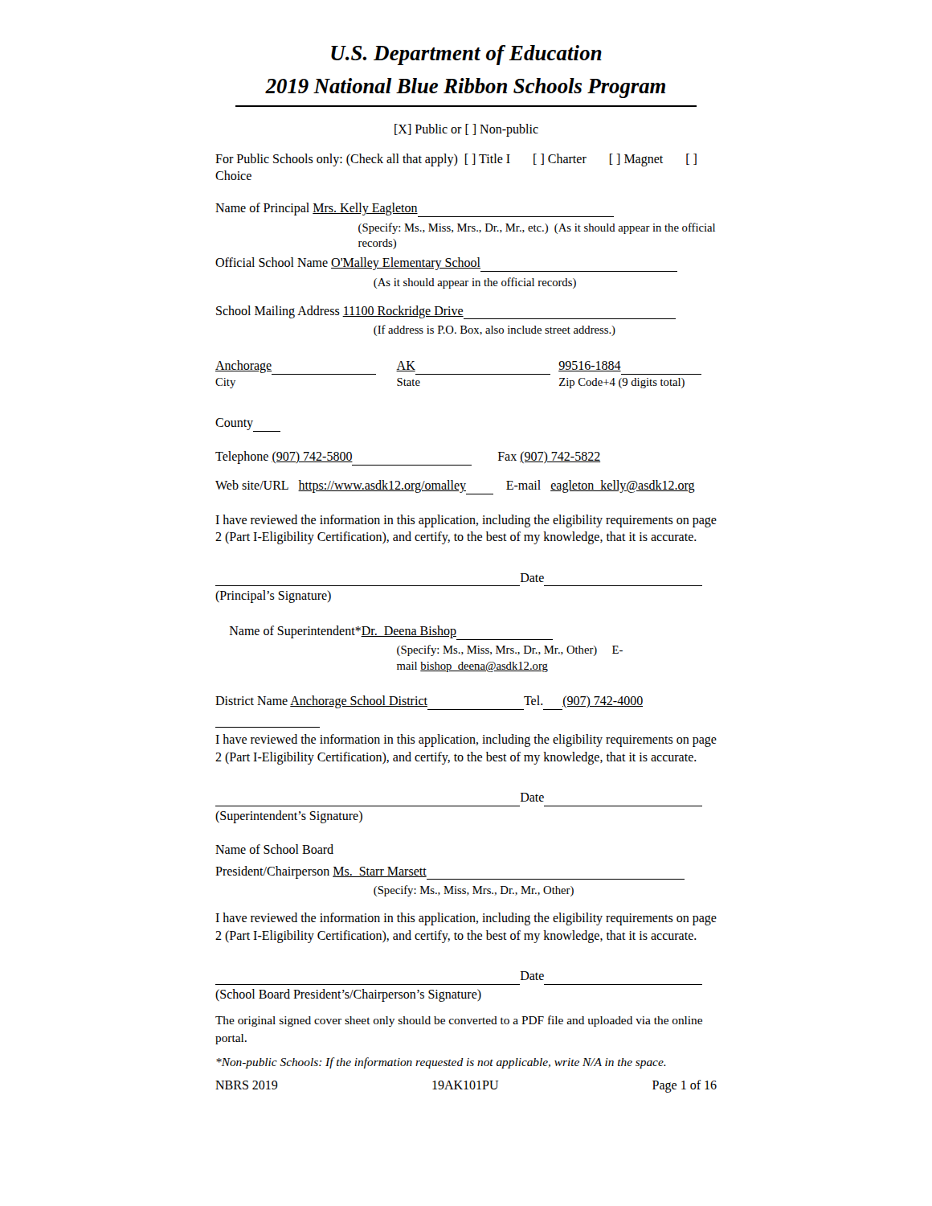U.S. Department of Education
2019 National Blue Ribbon Schools Program
[X] Public or [ ] Non-public
For Public Schools only: (Check all that apply) [ ] Title I [ ] Charter [ ] Magnet [ ] Choice
Name of Principal Mrs. Kelly Eagleton
(Specify: Ms., Miss, Mrs., Dr., Mr., etc.) (As it should appear in the official records)
Official School Name O'Malley Elementary School
(As it should appear in the official records)
School Mailing Address 11100 Rockridge Drive
(If address is P.O. Box, also include street address.)
| Anchorage | AK | 99516-1884 |
| City | State | Zip Code+4 (9 digits total) |
County
Telephone (907) 742-5800 Fax (907) 742-5822
Web site/URL https://www.asdk12.org/omalley E-mail eagleton_kelly@asdk12.org
I have reviewed the information in this application, including the eligibility requirements on page 2 (Part I-Eligibility Certification), and certify, to the best of my knowledge, that it is accurate.
Date
(Principal’s Signature)
Name of Superintendent*Dr. Deena Bishop
(Specify: Ms., Miss, Mrs., Dr., Mr., Other) E-mail bishop_deena@asdk12.org
District Name Anchorage School District Tel. (907) 742-4000
I have reviewed the information in this application, including the eligibility requirements on page 2 (Part I-Eligibility Certification), and certify, to the best of my knowledge, that it is accurate.
Date
(Superintendent’s Signature)
Name of School Board
President/Chairperson Ms. Starr Marsett
(Specify: Ms., Miss, Mrs., Dr., Mr., Other)
I have reviewed the information in this application, including the eligibility requirements on page 2 (Part I-Eligibility Certification), and certify, to the best of my knowledge, that it is accurate.
Date
(School Board President’s/Chairperson’s Signature)
The original signed cover sheet only should be converted to a PDF file and uploaded via the online portal.
*Non-public Schools: If the information requested is not applicable, write N/A in the space.
NBRS 2019 19AK101PU Page 1 of 16